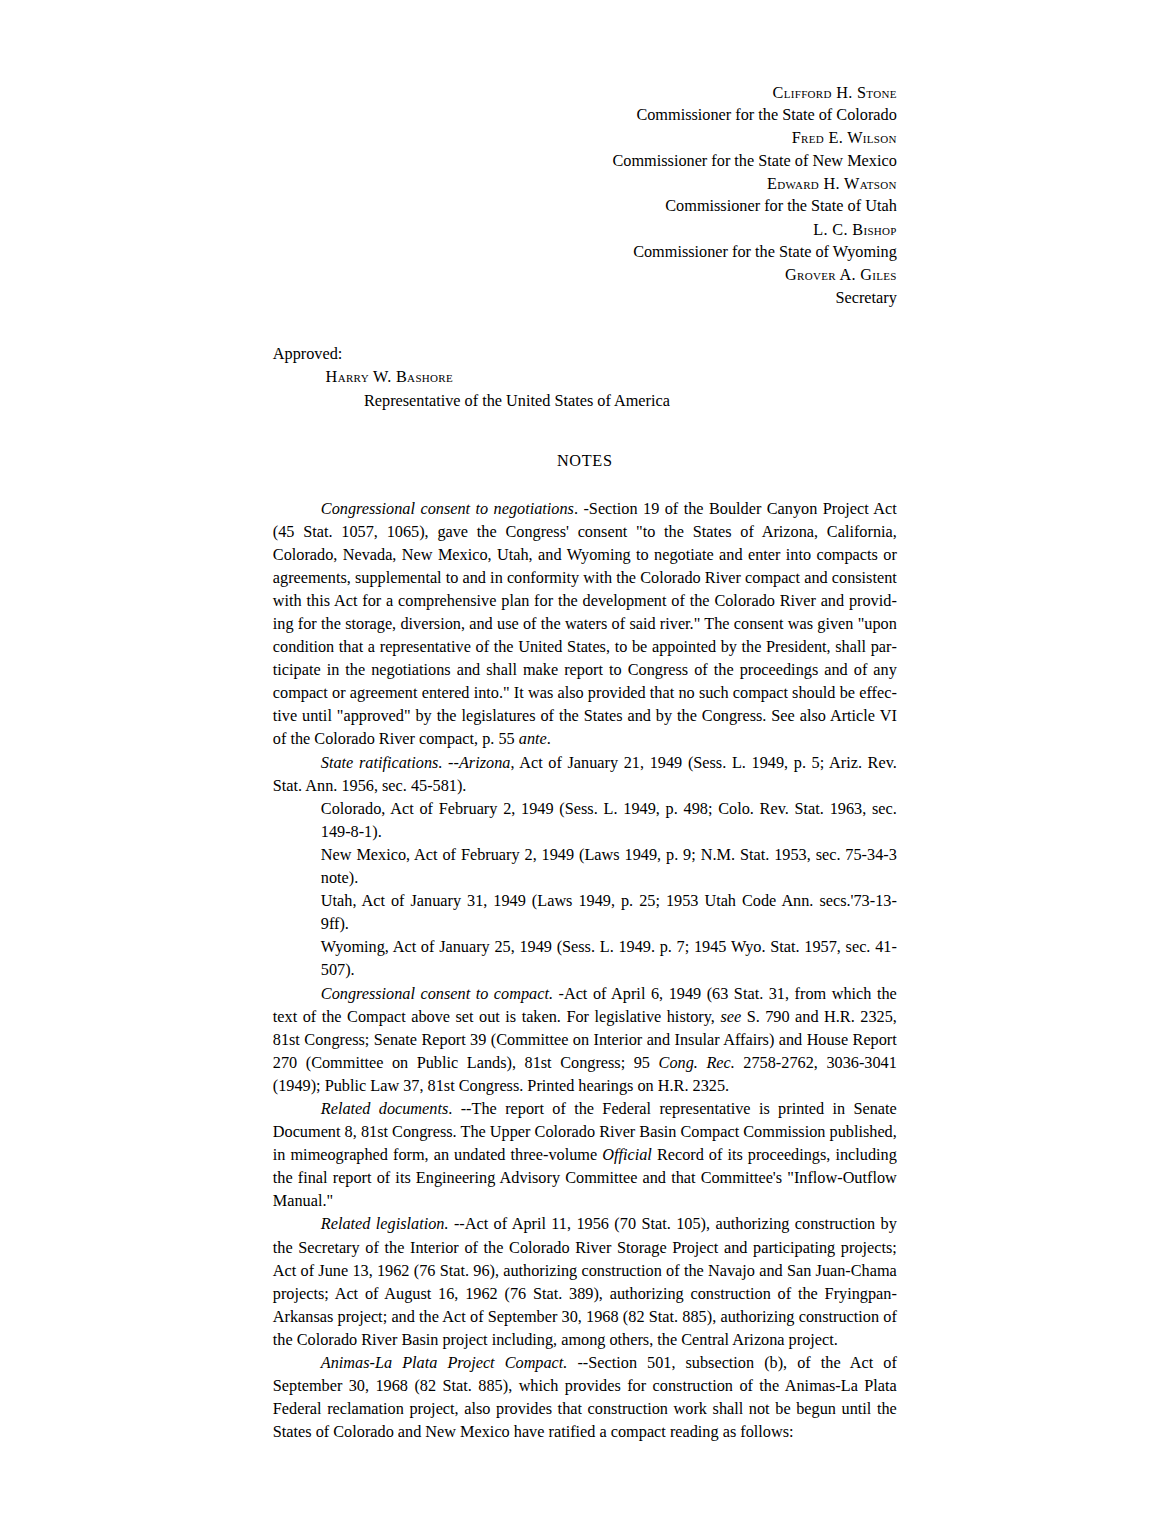Clifford H. Stone
Commissioner for the State of Colorado
Fred E. Wilson
Commissioner for the State of New Mexico
Edward H. Watson
Commissioner for the State of Utah
L. C. Bishop
Commissioner for the State of Wyoming
Grover A. Giles
Secretary
Approved:
Harry W. Bashore
Representative of the United States of America
NOTES
Congressional consent to negotiations. -Section 19 of the Boulder Canyon Project Act (45 Stat. 1057, 1065), gave the Congress' consent "to the States of Arizona, California, Colorado, Nevada, New Mexico, Utah, and Wyoming to negotiate and enter into compacts or agreements, supplemental to and in conformity with the Colorado River compact and consistent with this Act for a comprehensive plan for the development of the Colorado River and providing for the storage, diversion, and use of the waters of said river." The consent was given "upon condition that a representative of the United States, to be appointed by the President, shall participate in the negotiations and shall make report to Congress of the proceedings and of any compact or agreement entered into." It was also provided that no such compact should be effective until "approved" by the legislatures of the States and by the Congress. See also Article VI of the Colorado River compact, p. 55 ante.
State ratifications. --Arizona, Act of January 21, 1949 (Sess. L. 1949, p. 5; Ariz. Rev. Stat. Ann. 1956, sec. 45-581).
Colorado, Act of February 2, 1949 (Sess. L. 1949, p. 498; Colo. Rev. Stat. 1963, sec. 149-8-1).
New Mexico, Act of February 2, 1949 (Laws 1949, p. 9; N.M. Stat. 1953, sec. 75-34-3 note).
Utah, Act of January 31, 1949 (Laws 1949, p. 25; 1953 Utah Code Ann. secs.'73-13-9ff).
Wyoming, Act of January 25, 1949 (Sess. L. 1949. p. 7; 1945 Wyo. Stat. 1957, sec. 41-507).
Congressional consent to compact. -Act of April 6, 1949 (63 Stat. 31, from which the text of the Compact above set out is taken. For legislative history, see S. 790 and H.R. 2325, 81st Congress; Senate Report 39 (Committee on Interior and Insular Affairs) and House Report 270 (Committee on Public Lands), 81st Congress; 95 Cong. Rec. 2758-2762, 3036-3041 (1949); Public Law 37, 81st Congress. Printed hearings on H.R. 2325.
Related documents. --The report of the Federal representative is printed in Senate Document 8, 81st Congress. The Upper Colorado River Basin Compact Commission published, in mimeographed form, an undated three-volume Official Record of its proceedings, including the final report of its Engineering Advisory Committee and that Committee's "Inflow-Outflow Manual."
Related legislation. --Act of April 11, 1956 (70 Stat. 105), authorizing construction by the Secretary of the Interior of the Colorado River Storage Project and participating projects; Act of June 13, 1962 (76 Stat. 96), authorizing construction of the Navajo and San Juan-Chama projects; Act of August 16, 1962 (76 Stat. 389), authorizing construction of the Fryingpan-Arkansas project; and the Act of September 30, 1968 (82 Stat. 885), authorizing construction of the Colorado River Basin project including, among others, the Central Arizona project.
Animas-La Plata Project Compact. --Section 501, subsection (b), of the Act of September 30, 1968 (82 Stat. 885), which provides for construction of the Animas-La Plata Federal reclamation project, also provides that construction work shall not be begun until the States of Colorado and New Mexico have ratified a compact reading as follows: